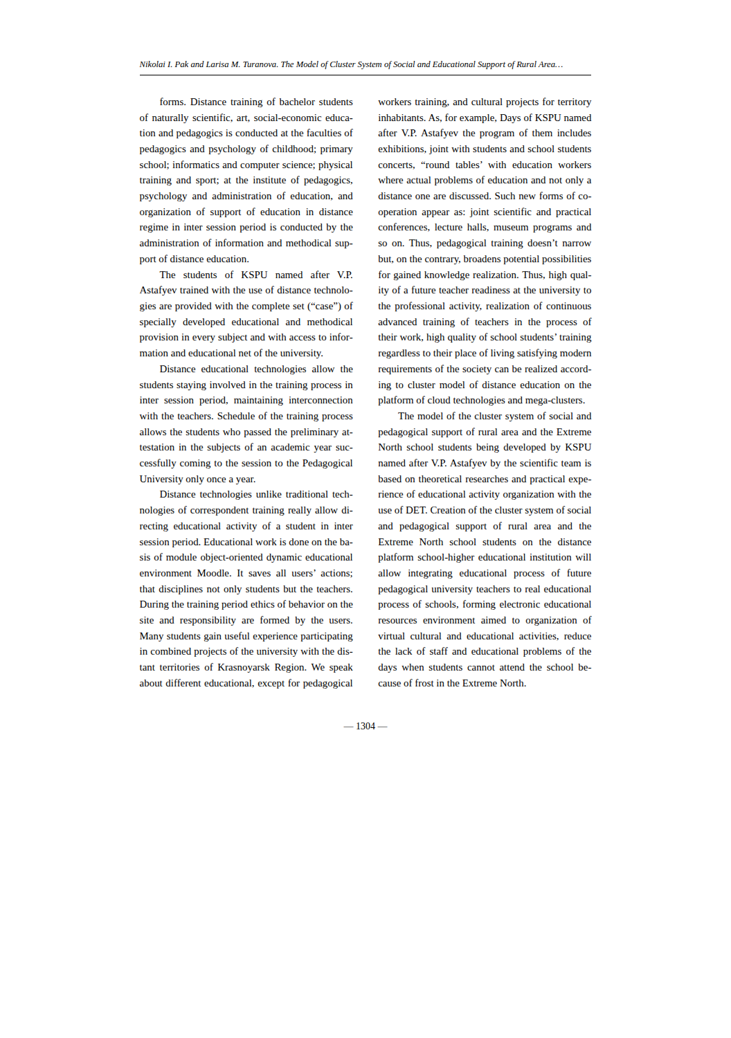Nikolai I. Pak and Larisa M. Turanova. The Model of Cluster System of Social and Educational Support of Rural Area…
forms. Distance training of bachelor students of naturally scientific, art, social-economic education and pedagogics is conducted at the faculties of pedagogics and psychology of childhood; primary school; informatics and computer science; physical training and sport; at the institute of pedagogics, psychology and administration of education, and organization of support of education in distance regime in inter session period is conducted by the administration of information and methodical support of distance education.
The students of KSPU named after V.P. Astafyev trained with the use of distance technologies are provided with the complete set (“case”) of specially developed educational and methodical provision in every subject and with access to information and educational net of the university.
Distance educational technologies allow the students staying involved in the training process in inter session period, maintaining interconnection with the teachers. Schedule of the training process allows the students who passed the preliminary attestation in the subjects of an academic year successfully coming to the session to the Pedagogical University only once a year.
Distance technologies unlike traditional technologies of correspondent training really allow directing educational activity of a student in inter session period. Educational work is done on the basis of module object-oriented dynamic educational environment Moodle. It saves all users’ actions; that disciplines not only students but the teachers. During the training period ethics of behavior on the site and responsibility are formed by the users. Many students gain useful experience participating in combined projects of the university with the distant territories of Krasnoyarsk Region. We speak about different educational, except for pedagogical workers training, and cultural projects for territory inhabitants. As, for example, Days of KSPU named after V.P. Astafyev the program of them includes exhibitions, joint with students and school students concerts, “round tables’ with education workers where actual problems of education and not only a distance one are discussed. Such new forms of cooperation appear as: joint scientific and practical conferences, lecture halls, museum programs and so on. Thus, pedagogical training doesn’t narrow but, on the contrary, broadens potential possibilities for gained knowledge realization. Thus, high quality of a future teacher readiness at the university to the professional activity, realization of continuous advanced training of teachers in the process of their work, high quality of school students’ training regardless to their place of living satisfying modern requirements of the society can be realized according to cluster model of distance education on the platform of cloud technologies and mega-clusters.
The model of the cluster system of social and pedagogical support of rural area and the Extreme North school students being developed by KSPU named after V.P. Astafyev by the scientific team is based on theoretical researches and practical experience of educational activity organization with the use of DET. Creation of the cluster system of social and pedagogical support of rural area and the Extreme North school students on the distance platform school-higher educational institution will allow integrating educational process of future pedagogical university teachers to real educational process of schools, forming electronic educational resources environment aimed to organization of virtual cultural and educational activities, reduce the lack of staff and educational problems of the days when students cannot attend the school because of frost in the Extreme North.
— 1304 —